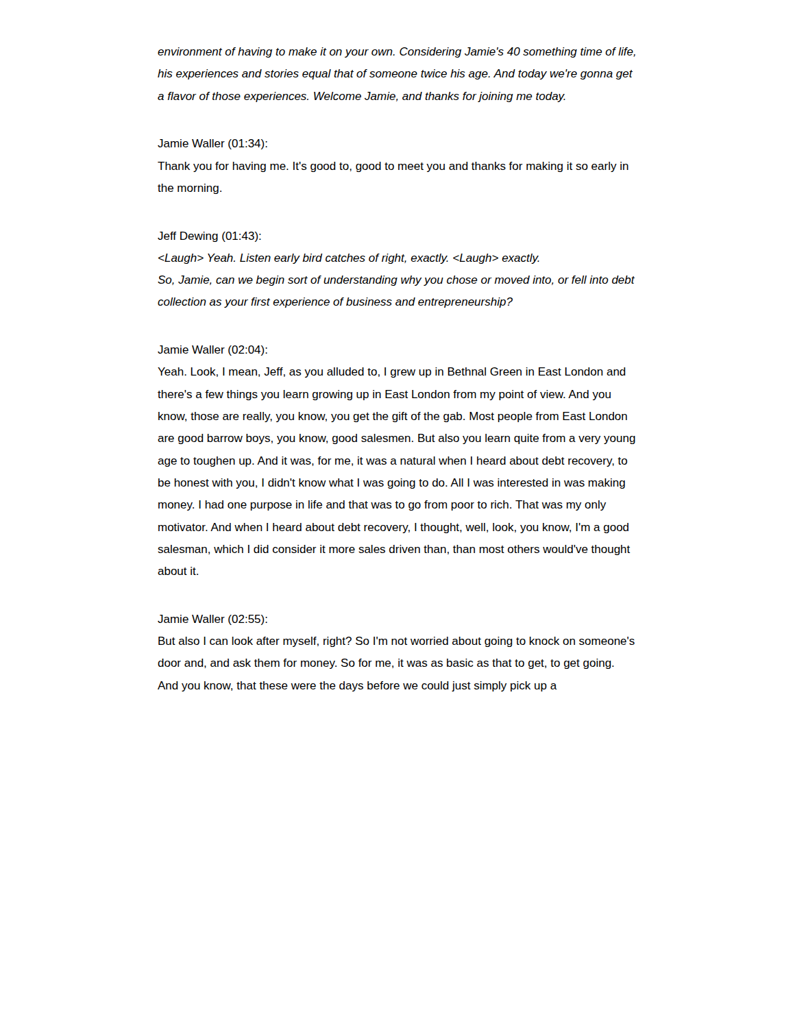environment of having to make it on your own. Considering Jamie's 40 something time of life, his experiences and stories equal that of someone twice his age. And today we're gonna get a flavor of those experiences. Welcome Jamie, and thanks for joining me today.
Jamie Waller (01:34):
Thank you for having me. It's good to, good to meet you and thanks for making it so early in the morning.
Jeff Dewing (01:43):
<Laugh> Yeah. Listen early bird catches of right, exactly. <Laugh> exactly.
So, Jamie, can we begin sort of understanding why you chose or moved into, or fell into debt collection as your first experience of business and entrepreneurship?
Jamie Waller (02:04):
Yeah. Look, I mean, Jeff, as you alluded to, I grew up in Bethnal Green in East London and there's a few things you learn growing up in East London from my point of view. And you know, those are really, you know, you get the gift of the gab. Most people from East London are good barrow boys, you know, good salesmen. But also you learn quite from a very young age to toughen up. And it was, for me, it was a natural when I heard about debt recovery, to be honest with you, I didn't know what I was going to do. All I was interested in was making money. I had one purpose in life and that was to go from poor to rich. That was my only motivator. And when I heard about debt recovery, I thought, well, look, you know, I'm a good salesman, which I did consider it more sales driven than, than most others would've thought about it.
Jamie Waller (02:55):
But also I can look after myself, right? So I'm not worried about going to knock on someone's door and, and ask them for money. So for me, it was as basic as that to get, to get going. And you know, that these were the days before we could just simply pick up a